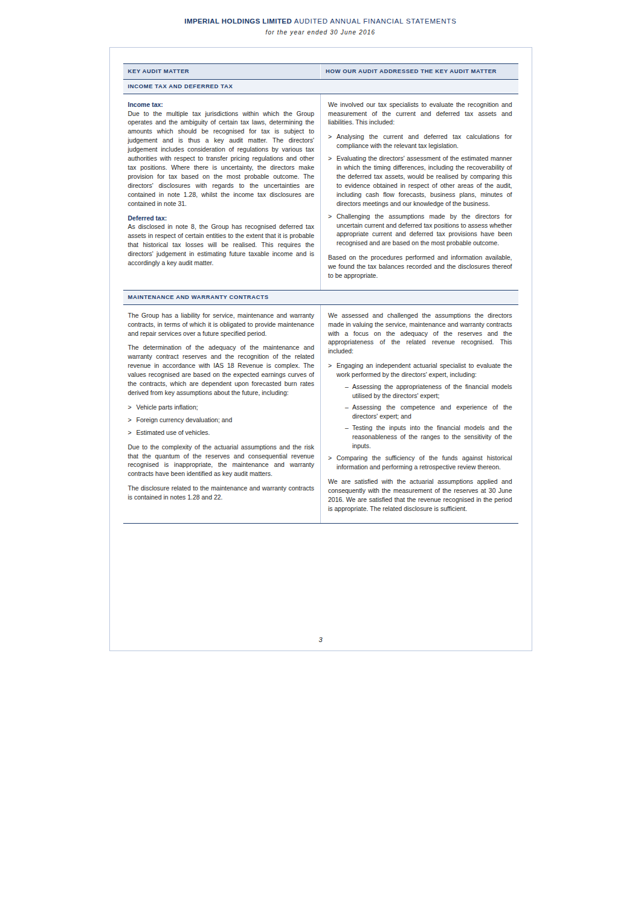IMPERIAL HOLDINGS LIMITED AUDITED ANNUAL FINANCIAL STATEMENTS
for the year ended 30 June 2016
| Key audit matter | How our audit addressed the key audit matter |
| --- | --- |
| Income tax and deferred tax |
| Income tax: Due to the multiple tax jurisdictions within which the Group operates and the ambiguity of certain tax laws, determining the amounts which should be recognised for tax is subject to judgement and is thus a key audit matter. The directors' judgement includes consideration of regulations by various tax authorities with respect to transfer pricing regulations and other tax positions. Where there is uncertainty, the directors make provision for tax based on the most probable outcome. The directors' disclosures with regards to the uncertainties are contained in note 1.28, whilst the income tax disclosures are contained in note 31. Deferred tax: As disclosed in note 8, the Group has recognised deferred tax assets in respect of certain entities to the extent that it is probable that historical tax losses will be realised. This requires the directors' judgement in estimating future taxable income and is accordingly a key audit matter. | We involved our tax specialists to evaluate the recognition and measurement of the current and deferred tax assets and liabilities. This included: Analysing the current and deferred tax calculations for compliance with the relevant tax legislation. Evaluating the directors' assessment of the estimated manner in which the timing differences, including the recoverability of the deferred tax assets, would be realised by comparing this to evidence obtained in respect of other areas of the audit, including cash flow forecasts, business plans, minutes of directors meetings and our knowledge of the business. Challenging the assumptions made by the directors for uncertain current and deferred tax positions to assess whether appropriate current and deferred tax provisions have been recognised and are based on the most probable outcome. Based on the procedures performed and information available, we found the tax balances recorded and the disclosures thereof to be appropriate. |
| Maintenance and warranty contracts |
| The Group has a liability for service, maintenance and warranty contracts, in terms of which it is obligated to provide maintenance and repair services over a future specified period. The determination of the adequacy of the maintenance and warranty contract reserves and the recognition of the related revenue in accordance with IAS 18 Revenue is complex. The values recognised are based on the expected earnings curves of the contracts, which are dependent upon forecasted burn rates derived from key assumptions about the future, including: Vehicle parts inflation; Foreign currency devaluation; and Estimated use of vehicles. Due to the complexity of the actuarial assumptions and the risk that the quantum of the reserves and consequential revenue recognised is inappropriate, the maintenance and warranty contracts have been identified as key audit matters. The disclosure related to the maintenance and warranty contracts is contained in notes 1.28 and 22. | We assessed and challenged the assumptions the directors made in valuing the service, maintenance and warranty contracts with a focus on the adequacy of the reserves and the appropriateness of the related revenue recognised. This included: Engaging an independent actuarial specialist to evaluate the work performed by the directors' expert, including: Assessing the appropriateness of the financial models utilised by the directors' expert; Assessing the competence and experience of the directors' expert; and Testing the inputs into the financial models and the reasonableness of the ranges to the sensitivity of the inputs. Comparing the sufficiency of the funds against historical information and performing a retrospective review thereon. We are satisfied with the actuarial assumptions applied and consequently with the measurement of the reserves at 30 June 2016. We are satisfied that the revenue recognised in the period is appropriate. The related disclosure is sufficient. |
3